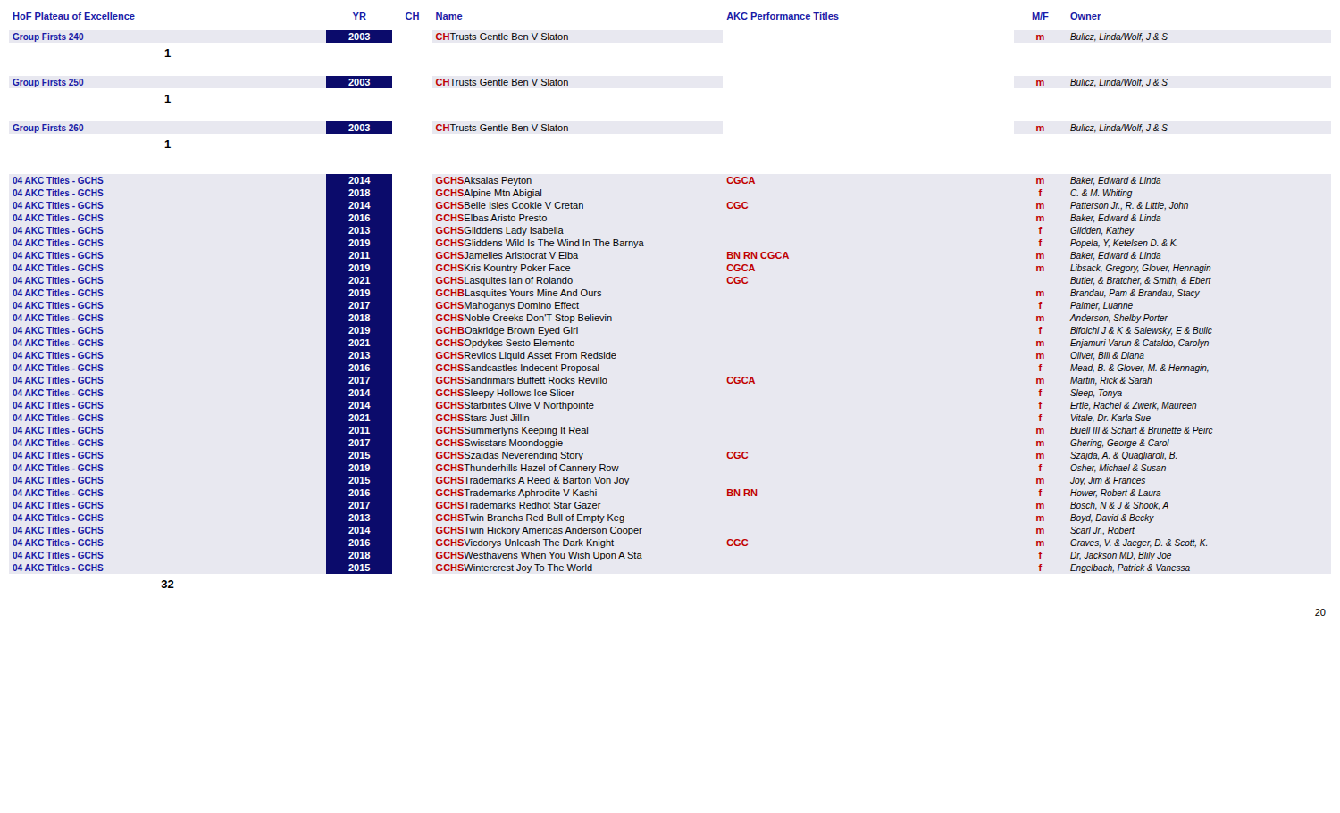| HoF Plateau of Excellence | YR | CH | Name | AKC Performance Titles | M/F | Owner |
| --- | --- | --- | --- | --- | --- | --- |
| Group Firsts 240 | 2003 | | CH Trusts Gentle Ben V Slaton | | m | Bulicz, Linda/Wolf, J & S |
| 1 | |
| Group Firsts 250 | 2003 | | CH Trusts Gentle Ben V Slaton | | m | Bulicz, Linda/Wolf, J & S |
| 1 | |
| Group Firsts 260 | 2003 | | CH Trusts Gentle Ben V Slaton | | m | Bulicz, Linda/Wolf, J & S |
| 1 | |
| 04 AKC Titles - GCHS | 2014 | | GCHS Aksalas Peyton | CGCA | m | Baker, Edward & Linda |
| 04 AKC Titles - GCHS | 2018 | | GCHS Alpine Mtn Abigial | | f | C. & M. Whiting |
| 04 AKC Titles - GCHS | 2014 | | GCHS Belle Isles Cookie V Cretan | CGC | m | Patterson Jr., R. & Little, John |
| 04 AKC Titles - GCHS | 2016 | | GCHS Elbas Aristo Presto | | m | Baker, Edward & Linda |
| 04 AKC Titles - GCHS | 2013 | | GCHS Gliddens Lady Isabella | | f | Glidden, Kathey |
| 04 AKC Titles - GCHS | 2019 | | GCHS Gliddens Wild Is The Wind In The Barnya | | f | Popela, Y, Ketelsen D. & K. |
| 04 AKC Titles - GCHS | 2011 | | GCHS Jamelles Aristocrat V Elba | BN RN CGCA | m | Baker, Edward & Linda |
| 04 AKC Titles - GCHS | 2019 | | GCHS Kris Kountry Poker Face | CGCA | m | Libsack, Gregory, Glover, Hennagin |
| 04 AKC Titles - GCHS | 2021 | | GCHS Lasquites Ian of Rolando | CGC | | Butler, & Bratcher, & Smith, & Ebert |
| 04 AKC Titles - GCHS | 2019 | | GCHB Lasquites Yours Mine And Ours | | m | Brandau, Pam & Brandau, Stacy |
| 04 AKC Titles - GCHS | 2017 | | GCHS Mahoganys Domino Effect | | f | Palmer, Luanne |
| 04 AKC Titles - GCHS | 2018 | | GCHS Noble Creeks Don'T Stop Believin | | m | Anderson, Shelby Porter |
| 04 AKC Titles - GCHS | 2019 | | GCHB Oakridge Brown Eyed Girl | | f | Bifolchi J & K & Salewsky, E & Bulic |
| 04 AKC Titles - GCHS | 2021 | | GCHS Opdykes Sesto Elemento | | m | Enjamuri Varun & Cataldo, Carolyn |
| 04 AKC Titles - GCHS | 2013 | | GCHS Revilos Liquid Asset From Redside | | m | Oliver, Bill & Diana |
| 04 AKC Titles - GCHS | 2016 | | GCHS Sandcastles Indecent Proposal | | f | Mead, B. & Glover, M. & Hennagin, |
| 04 AKC Titles - GCHS | 2017 | | GCHS Sandrimars Buffett Rocks Revillo | CGCA | m | Martin, Rick & Sarah |
| 04 AKC Titles - GCHS | 2014 | | GCHS Sleepy Hollows Ice Slicer | | f | Sleep, Tonya |
| 04 AKC Titles - GCHS | 2014 | | GCHS Starbrites Olive V Northpointe | | f | Ertle, Rachel & Zwerk, Maureen |
| 04 AKC Titles - GCHS | 2021 | | GCHS Stars Just Jillin | | f | Vitale, Dr. Karla Sue |
| 04 AKC Titles - GCHS | 2011 | | GCHS Summerlyns Keeping It Real | | m | Buell III & Schart & Brunette & Peirc |
| 04 AKC Titles - GCHS | 2017 | | GCHS Swisstars Moondoggie | | m | Ghering, George & Carol |
| 04 AKC Titles - GCHS | 2015 | | GCHS Szajdas Neverending Story | CGC | m | Szajda, A. & Quagliaroli, B. |
| 04 AKC Titles - GCHS | 2019 | | GCHS Thunderhills Hazel of Cannery Row | | f | Osher, Michael & Susan |
| 04 AKC Titles - GCHS | 2015 | | GCHS Trademarks A Reed & Barton Von Joy | | m | Joy, Jim & Frances |
| 04 AKC Titles - GCHS | 2016 | | GCHS Trademarks Aphrodite V Kashi | BN RN | f | Hower, Robert & Laura |
| 04 AKC Titles - GCHS | 2017 | | GCHS Trademarks Redhot Star Gazer | | m | Bosch, N & J & Shook, A |
| 04 AKC Titles - GCHS | 2013 | | GCHS Twin Branchs Red Bull of Empty Keg | | m | Boyd, David & Becky |
| 04 AKC Titles - GCHS | 2014 | | GCHS Twin Hickory Americas Anderson Cooper | | m | Scarl Jr., Robert |
| 04 AKC Titles - GCHS | 2016 | | GCHS Vicdorys Unleash The Dark Knight | CGC | m | Graves, V. & Jaeger, D. & Scott, K. |
| 04 AKC Titles - GCHS | 2018 | | GCHS Westhavens When You Wish Upon A Sta | | f | Dr, Jackson MD, Blily Joe |
| 04 AKC Titles - GCHS | 2015 | | GCHS Wintercrest Joy To The World | | f | Engelbach, Patrick & Vanessa |
| 32 | |
20